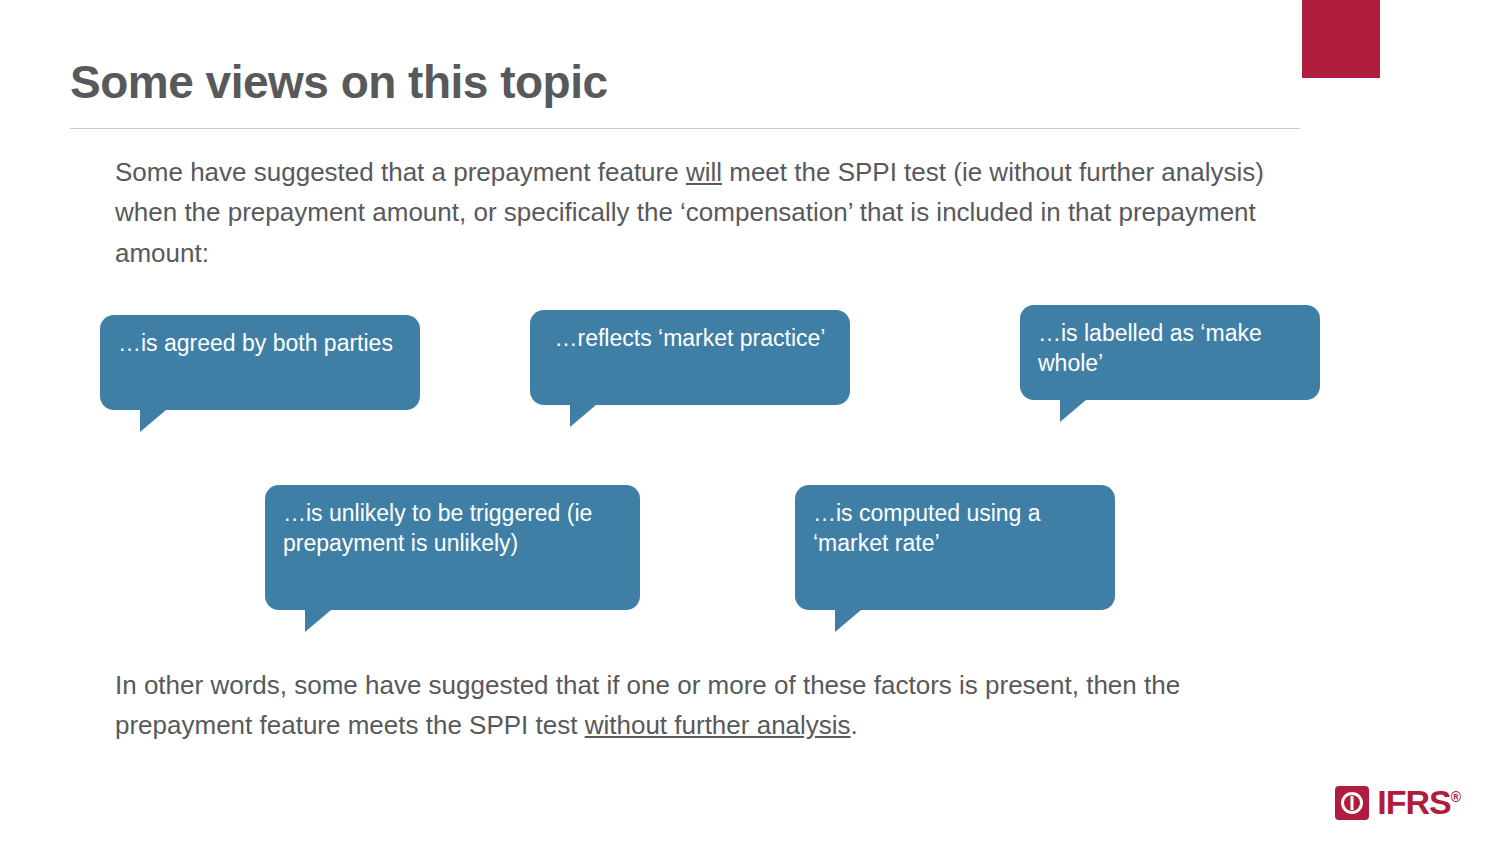8
Some views on this topic
Some have suggested that a prepayment feature will meet the SPPI test (ie without further analysis) when the prepayment amount, or specifically the ‘compensation’ that is included in that prepayment amount:
…is agreed by both parties
…reflects ‘market practice’
…is labelled as ‘make whole’
…is unlikely to be triggered (ie prepayment is unlikely)
…is computed using a ‘market rate’
In other words, some have suggested that if one or more of these factors is present, then the prepayment feature meets the SPPI test without further analysis.
IFRS®